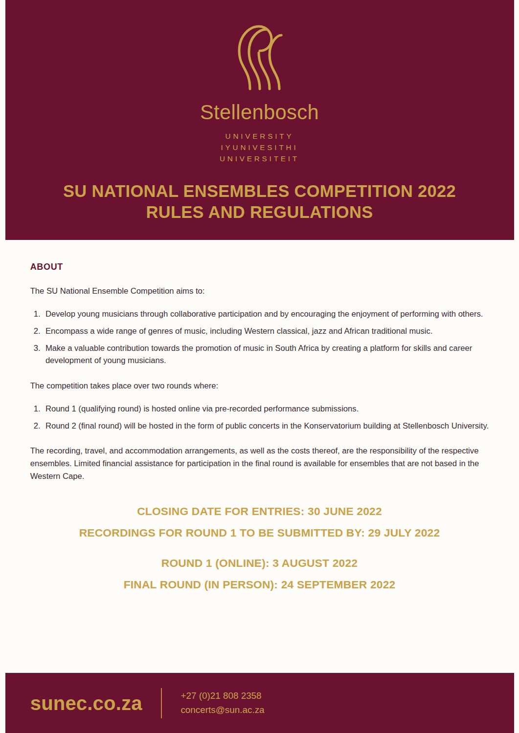Stellenbosch
University
iYunivesithi
Universiteit
SU National Ensembles Competition 2022
Rules and Regulations
About
The SU National Ensemble Competition aims to:
Develop young musicians through collaborative participation and by encouraging the enjoyment of performing with others.
Encompass a wide range of genres of music, including Western classical, jazz and African traditional music.
Make a valuable contribution towards the promotion of music in South Africa by creating a platform for skills and career development of young musicians.
The competition takes place over two rounds where:
Round 1 (qualifying round) is hosted online via pre-recorded performance submissions.
Round 2 (final round) will be hosted in the form of public concerts in the Konservatorium building at Stellenbosch University.
The recording, travel, and accommodation arrangements, as well as the costs thereof, are the responsibility of the respective ensembles. Limited financial assistance for participation in the final round is available for ensembles that are not based in the Western Cape.
Closing date for entries: 30 June 2022
Recordings for Round 1 to be submitted by: 29 July 2022
Round 1 (online): 3 August 2022
Final round (in person): 24 September 2022
sunec.co.za
+27 (0)21 808 2358
concerts@sun.ac.za